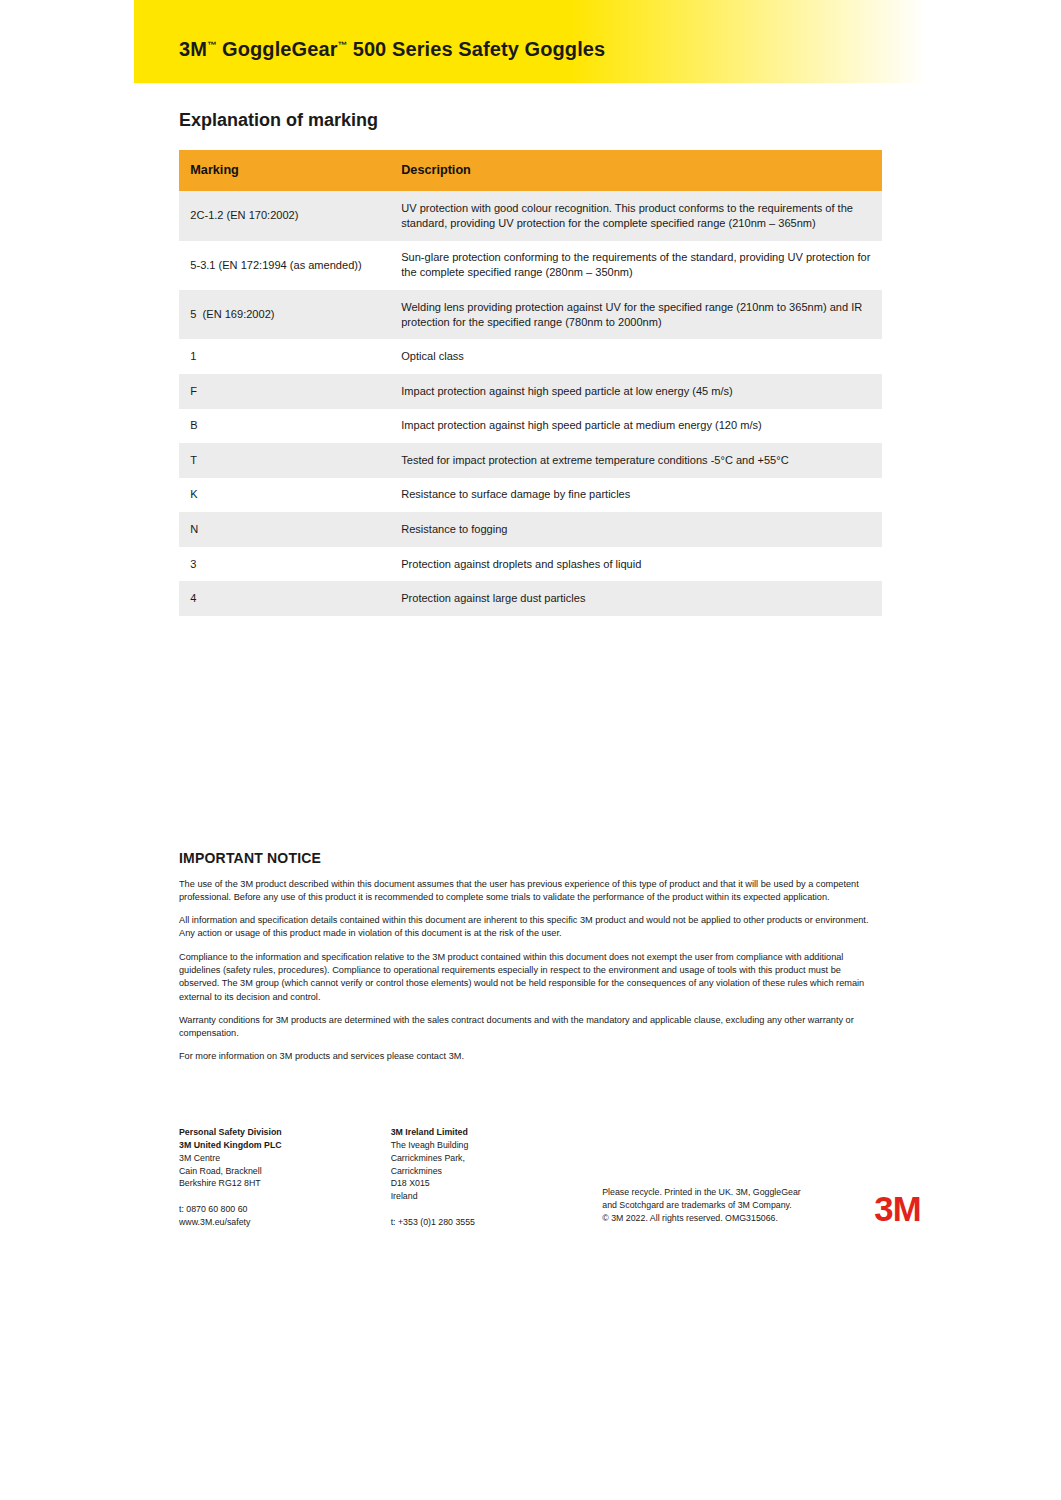3M™ GoggleGear™ 500 Series Safety Goggles
Explanation of marking
| Marking | Description |
| --- | --- |
| 2C-1.2 (EN 170:2002) | UV protection with good colour recognition. This product conforms to the requirements of the standard, providing UV protection for the complete specified range (210nm – 365nm) |
| 5-3.1 (EN 172:1994 (as amended)) | Sun-glare protection conforming to the requirements of the standard, providing UV protection for the complete specified range (280nm – 350nm) |
| 5 (EN 169:2002) | Welding lens providing protection against UV for the specified range (210nm to 365nm) and IR protection for the specified range (780nm to 2000nm) |
| 1 | Optical class |
| F | Impact protection against high speed particle at low energy (45 m/s) |
| B | Impact protection against high speed particle at medium energy (120 m/s) |
| T | Tested for impact protection at extreme temperature conditions -5°C and +55°C |
| K | Resistance to surface damage by fine particles |
| N | Resistance to fogging |
| 3 | Protection against droplets and splashes of liquid |
| 4 | Protection against large dust particles |
IMPORTANT NOTICE
The use of the 3M product described within this document assumes that the user has previous experience of this type of product and that it will be used by a competent professional. Before any use of this product it is recommended to complete some trials to validate the performance of the product within its expected application.
All information and specification details contained within this document are inherent to this specific 3M product and would not be applied to other products or environment. Any action or usage of this product made in violation of this document is at the risk of the user.
Compliance to the information and specification relative to the 3M product contained within this document does not exempt the user from compliance with additional guidelines (safety rules, procedures). Compliance to operational requirements especially in respect to the environment and usage of tools with this product must be observed. The 3M group (which cannot verify or control those elements) would not be held responsible for the consequences of any violation of these rules which remain external to its decision and control.
Warranty conditions for 3M products are determined with the sales contract documents and with the mandatory and applicable clause, excluding any other warranty or compensation.
For more information on 3M products and services please contact 3M.
Personal Safety Division
3M United Kingdom PLC
3M Centre
Cain Road, Bracknell
Berkshire RG12 8HT
t: 0870 60 800 60
www.3M.eu/safety
3M Ireland Limited
The Iveagh Building
Carrickmines Park,
Carrickmines
D18 X015
Ireland
t: +353 (0)1 280 3555
Please recycle. Printed in the UK. 3M, GoggleGear
and Scotchgard are trademarks of 3M Company.
© 3M 2022. All rights reserved. OMG315066.
3M